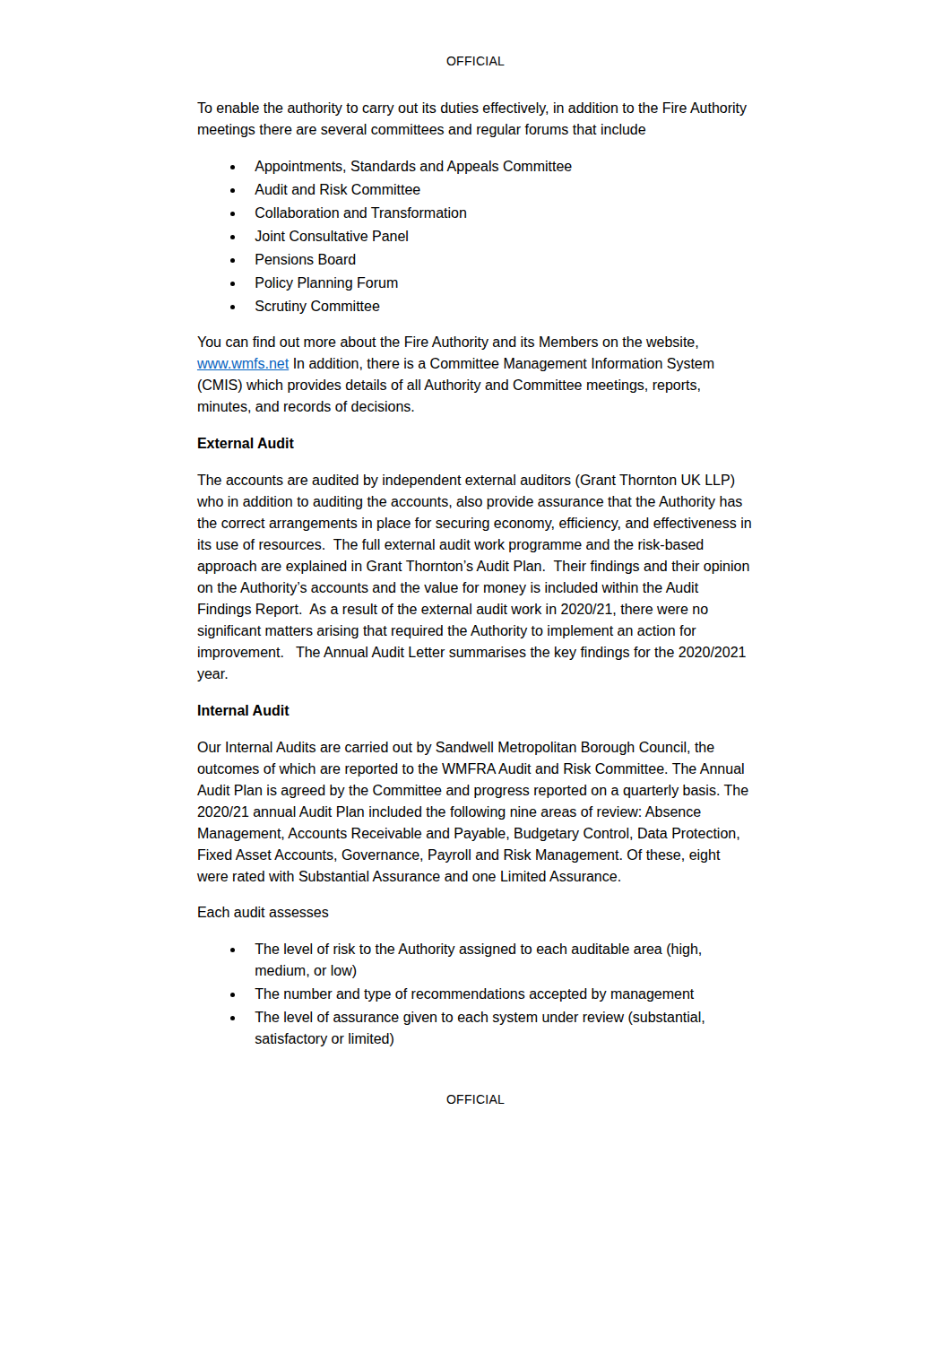OFFICIAL
To enable the authority to carry out its duties effectively, in addition to the Fire Authority meetings there are several committees and regular forums that include
Appointments, Standards and Appeals Committee
Audit and Risk Committee
Collaboration and Transformation
Joint Consultative Panel
Pensions Board
Policy Planning Forum
Scrutiny Committee
You can find out more about the Fire Authority and its Members on the website, www.wmfs.net In addition, there is a Committee Management Information System (CMIS) which provides details of all Authority and Committee meetings, reports, minutes, and records of decisions.
External Audit
The accounts are audited by independent external auditors (Grant Thornton UK LLP) who in addition to auditing the accounts, also provide assurance that the Authority has the correct arrangements in place for securing economy, efficiency, and effectiveness in its use of resources. The full external audit work programme and the risk-based approach are explained in Grant Thornton’s Audit Plan. Their findings and their opinion on the Authority’s accounts and the value for money is included within the Audit Findings Report. As a result of the external audit work in 2020/21, there were no significant matters arising that required the Authority to implement an action for improvement. The Annual Audit Letter summarises the key findings for the 2020/2021 year.
Internal Audit
Our Internal Audits are carried out by Sandwell Metropolitan Borough Council, the outcomes of which are reported to the WMFRA Audit and Risk Committee. The Annual Audit Plan is agreed by the Committee and progress reported on a quarterly basis. The 2020/21 annual Audit Plan included the following nine areas of review: Absence Management, Accounts Receivable and Payable, Budgetary Control, Data Protection, Fixed Asset Accounts, Governance, Payroll and Risk Management. Of these, eight were rated with Substantial Assurance and one Limited Assurance.
Each audit assesses
The level of risk to the Authority assigned to each auditable area (high, medium, or low)
The number and type of recommendations accepted by management
The level of assurance given to each system under review (substantial, satisfactory or limited)
OFFICIAL